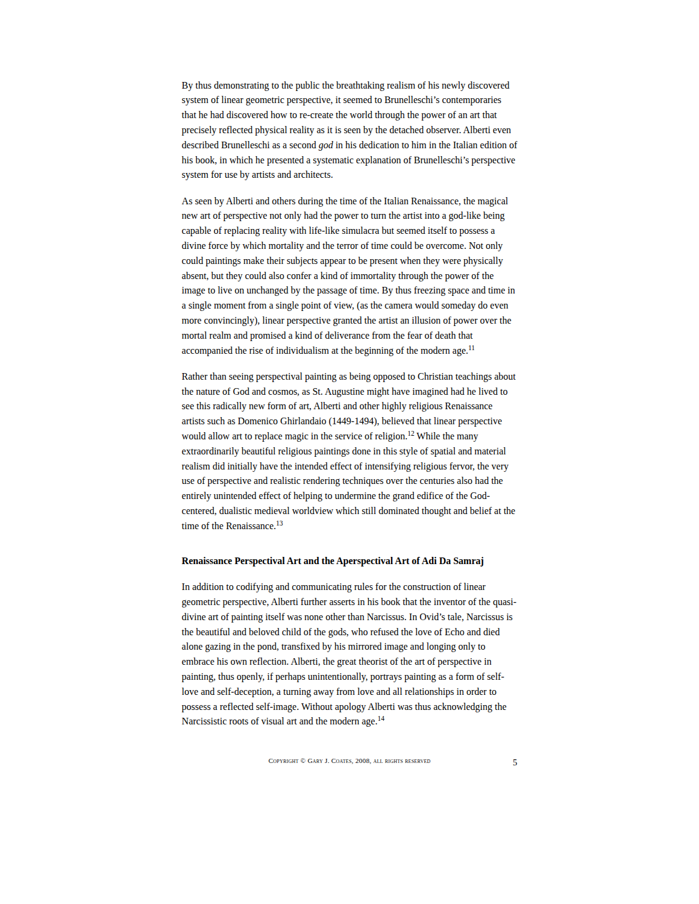By thus demonstrating to the public the breathtaking realism of his newly discovered system of linear geometric perspective, it seemed to Brunelleschi’s contemporaries that he had discovered how to re-create the world through the power of an art that precisely reflected physical reality as it is seen by the detached observer. Alberti even described Brunelleschi as a second god in his dedication to him in the Italian edition of his book, in which he presented a systematic explanation of Brunelleschi’s perspective system for use by artists and architects.
As seen by Alberti and others during the time of the Italian Renaissance, the magical new art of perspective not only had the power to turn the artist into a god-like being capable of replacing reality with life-like simulacra but seemed itself to possess a divine force by which mortality and the terror of time could be overcome. Not only could paintings make their subjects appear to be present when they were physically absent, but they could also confer a kind of immortality through the power of the image to live on unchanged by the passage of time. By thus freezing space and time in a single moment from a single point of view, (as the camera would someday do even more convincingly), linear perspective granted the artist an illusion of power over the mortal realm and promised a kind of deliverance from the fear of death that accompanied the rise of individualism at the beginning of the modern age.11
Rather than seeing perspectival painting as being opposed to Christian teachings about the nature of God and cosmos, as St. Augustine might have imagined had he lived to see this radically new form of art, Alberti and other highly religious Renaissance artists such as Domenico Ghirlandaio (1449-1494), believed that linear perspective would allow art to replace magic in the service of religion.12 While the many extraordinarily beautiful religious paintings done in this style of spatial and material realism did initially have the intended effect of intensifying religious fervor, the very use of perspective and realistic rendering techniques over the centuries also had the entirely unintended effect of helping to undermine the grand edifice of the God-centered, dualistic medieval worldview which still dominated thought and belief at the time of the Renaissance.13
Renaissance Perspectival Art and the Aperspectival Art of Adi Da Samraj
In addition to codifying and communicating rules for the construction of linear geometric perspective, Alberti further asserts in his book that the inventor of the quasi-divine art of painting itself was none other than Narcissus. In Ovid’s tale, Narcissus is the beautiful and beloved child of the gods, who refused the love of Echo and died alone gazing in the pond, transfixed by his mirrored image and longing only to embrace his own reflection. Alberti, the great theorist of the art of perspective in painting, thus openly, if perhaps unintentionally, portrays painting as a form of self-love and self-deception, a turning away from love and all relationships in order to possess a reflected self-image. Without apology Alberti was thus acknowledging the Narcissistic roots of visual art and the modern age.14
Copyright © Gary J. Coates, 2008, all rights reserved 5